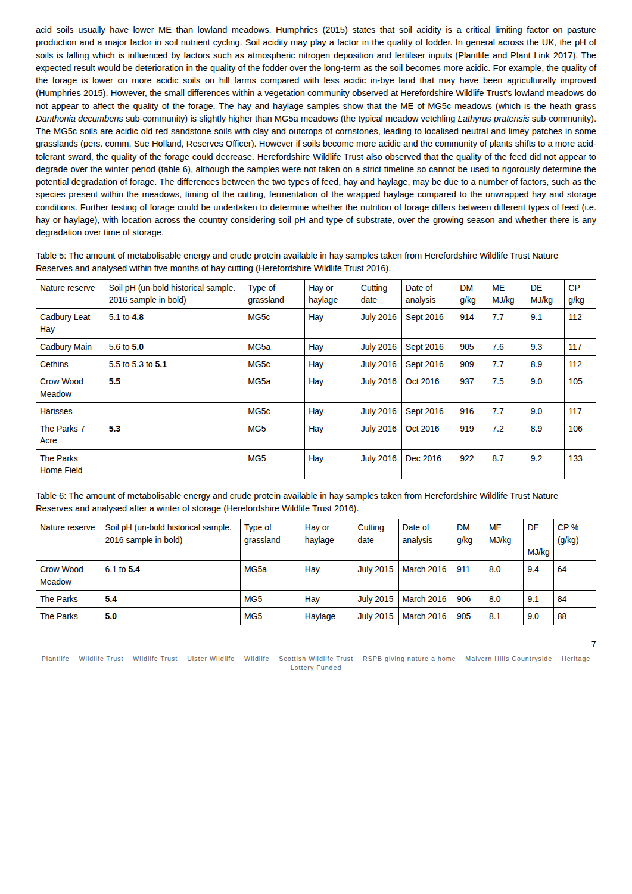acid soils usually have lower ME than lowland meadows. Humphries (2015) states that soil acidity is a critical limiting factor on pasture production and a major factor in soil nutrient cycling. Soil acidity may play a factor in the quality of fodder. In general across the UK, the pH of soils is falling which is influenced by factors such as atmospheric nitrogen deposition and fertiliser inputs (Plantlife and Plant Link 2017). The expected result would be deterioration in the quality of the fodder over the long-term as the soil becomes more acidic. For example, the quality of the forage is lower on more acidic soils on hill farms compared with less acidic in-bye land that may have been agriculturally improved (Humphries 2015). However, the small differences within a vegetation community observed at Herefordshire Wildlife Trust's lowland meadows do not appear to affect the quality of the forage. The hay and haylage samples show that the ME of MG5c meadows (which is the heath grass Danthonia decumbens sub-community) is slightly higher than MG5a meadows (the typical meadow vetchling Lathyrus pratensis sub-community). The MG5c soils are acidic old red sandstone soils with clay and outcrops of cornstones, leading to localised neutral and limey patches in some grasslands (pers. comm. Sue Holland, Reserves Officer). However if soils become more acidic and the community of plants shifts to a more acid-tolerant sward, the quality of the forage could decrease. Herefordshire Wildlife Trust also observed that the quality of the feed did not appear to degrade over the winter period (table 6), although the samples were not taken on a strict timeline so cannot be used to rigorously determine the potential degradation of forage. The differences between the two types of feed, hay and haylage, may be due to a number of factors, such as the species present within the meadows, timing of the cutting, fermentation of the wrapped haylage compared to the unwrapped hay and storage conditions. Further testing of forage could be undertaken to determine whether the nutrition of forage differs between different types of feed (i.e. hay or haylage), with location across the country considering soil pH and type of substrate, over the growing season and whether there is any degradation over time of storage.
Table 5: The amount of metabolisable energy and crude protein available in hay samples taken from Herefordshire Wildlife Trust Nature Reserves and analysed within five months of hay cutting (Herefordshire Wildlife Trust 2016).
| Nature reserve | Soil pH (un-bold historical sample. 2016 sample in bold) | Type of grassland | Hay or haylage | Cutting date | Date of analysis | DM g/kg | ME MJ/kg | DE MJ/kg | CP g/kg |
| --- | --- | --- | --- | --- | --- | --- | --- | --- | --- |
| Cadbury Leat Hay | 5.1 to 4.8 | MG5c | Hay | July 2016 | Sept 2016 | 914 | 7.7 | 9.1 | 112 |
| Cadbury Main | 5.6 to 5.0 | MG5a | Hay | July 2016 | Sept 2016 | 905 | 7.6 | 9.3 | 117 |
| Cethins | 5.5 to 5.3 to 5.1 | MG5c | Hay | July 2016 | Sept 2016 | 909 | 7.7 | 8.9 | 112 |
| Crow Wood Meadow | 5.5 | MG5a | Hay | July 2016 | Oct 2016 | 937 | 7.5 | 9.0 | 105 |
| Harisses | | MG5c | Hay | July 2016 | Sept 2016 | 916 | 7.7 | 9.0 | 117 |
| The Parks 7 Acre | 5.3 | MG5 | Hay | July 2016 | Oct 2016 | 919 | 7.2 | 8.9 | 106 |
| The Parks Home Field | | MG5 | Hay | July 2016 | Dec 2016 | 922 | 8.7 | 9.2 | 133 |
Table 6: The amount of metabolisable energy and crude protein available in hay samples taken from Herefordshire Wildlife Trust Nature Reserves and analysed after a winter of storage (Herefordshire Wildlife Trust 2016).
| Nature reserve | Soil pH (un-bold historical sample. 2016 sample in bold) | Type of grassland | Hay or haylage | Cutting date | Date of analysis | DM g/kg | ME MJ/kg | DE MJ/kg | CP % (g/kg) |
| --- | --- | --- | --- | --- | --- | --- | --- | --- | --- |
| Crow Wood Meadow | 6.1 to 5.4 | MG5a | Hay | July 2015 | March 2016 | 911 | 8.0 | 9.4 | 64 |
| The Parks | 5.4 | MG5 | Hay | July 2015 | March 2016 | 906 | 8.0 | 9.1 | 84 |
| The Parks | 5.0 | MG5 | Haylage | July 2015 | March 2016 | 905 | 8.1 | 9.0 | 88 |
7
Plantlife Wildlife Trust Wildlife Trust Ulster Wildlife Wildlife Scottish Wildlife Trust RSPB giving nature a home Malvern Hills Countryside Heritage Lottery Funded